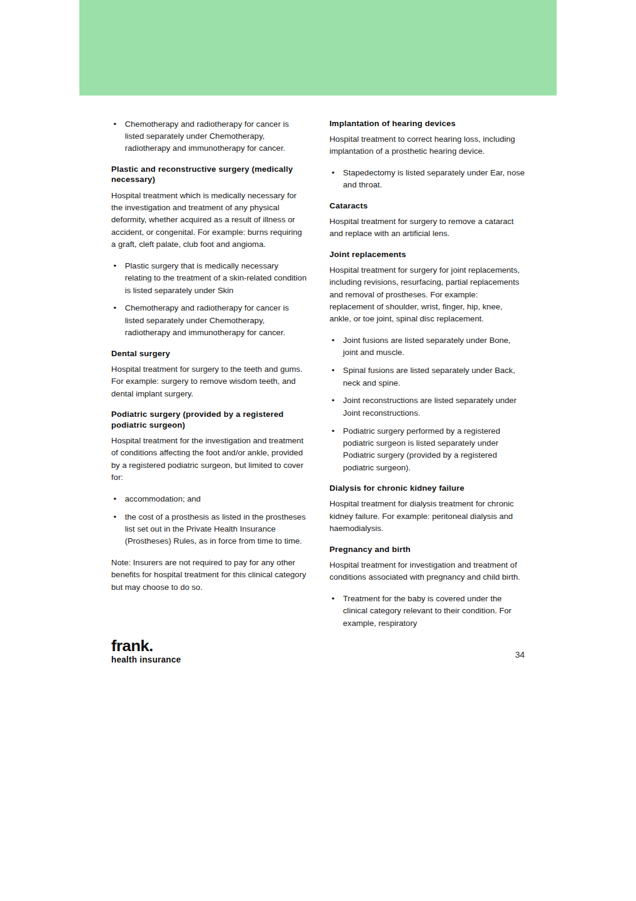Chemotherapy and radiotherapy for cancer is listed separately under Chemotherapy, radiotherapy and immunotherapy for cancer.
Plastic and reconstructive surgery (medically necessary)
Hospital treatment which is medically necessary for the investigation and treatment of any physical deformity, whether acquired as a result of illness or accident, or congenital. For example: burns requiring a graft, cleft palate, club foot and angioma.
Plastic surgery that is medically necessary relating to the treatment of a skin-related condition is listed separately under Skin
Chemotherapy and radiotherapy for cancer is listed separately under Chemotherapy, radiotherapy and immunotherapy for cancer.
Dental surgery
Hospital treatment for surgery to the teeth and gums. For example: surgery to remove wisdom teeth, and dental implant surgery.
Podiatric surgery (provided by a registered podiatric surgeon)
Hospital treatment for the investigation and treatment of conditions affecting the foot and/or ankle, provided by a registered podiatric surgeon, but limited to cover for:
accommodation; and
the cost of a prosthesis as listed in the prostheses list set out in the Private Health Insurance (Prostheses) Rules, as in force from time to time.
Note: Insurers are not required to pay for any other benefits for hospital treatment for this clinical category but may choose to do so.
Implantation of hearing devices
Hospital treatment to correct hearing loss, including implantation of a prosthetic hearing device.
Stapedectomy is listed separately under Ear, nose and throat.
Cataracts
Hospital treatment for surgery to remove a cataract and replace with an artificial lens.
Joint replacements
Hospital treatment for surgery for joint replacements, including revisions, resurfacing, partial replacements and removal of prostheses. For example: replacement of shoulder, wrist, finger, hip, knee, ankle, or toe joint, spinal disc replacement.
Joint fusions are listed separately under Bone, joint and muscle.
Spinal fusions are listed separately under Back, neck and spine.
Joint reconstructions are listed separately under Joint reconstructions.
Podiatric surgery performed by a registered podiatric surgeon is listed separately under Podiatric surgery (provided by a registered podiatric surgeon).
Dialysis for chronic kidney failure
Hospital treatment for dialysis treatment for chronic kidney failure. For example: peritoneal dialysis and haemodialysis.
Pregnancy and birth
Hospital treatment for investigation and treatment of conditions associated with pregnancy and child birth.
Treatment for the baby is covered under the clinical category relevant to their condition. For example, respiratory
frank.health insurance
34